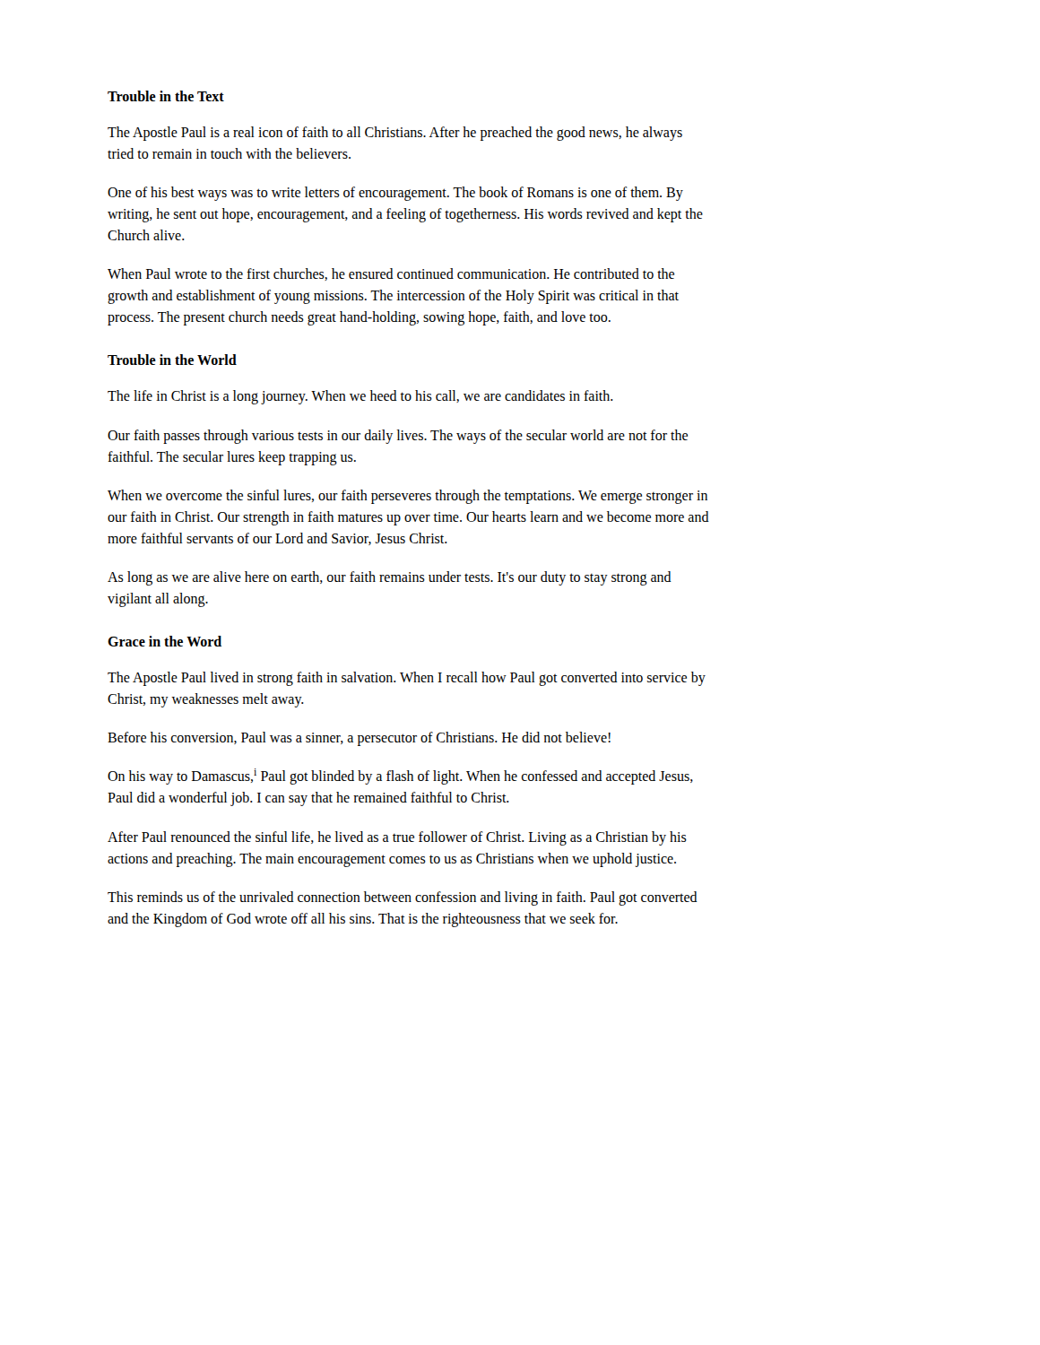Trouble in the Text
The Apostle Paul is a real icon of faith to all Christians. After he preached the good news, he always tried to remain in touch with the believers.
One of his best ways was to write letters of encouragement. The book of Romans is one of them. By writing, he sent out hope, encouragement, and a feeling of togetherness. His words revived and kept the Church alive.
When Paul wrote to the first churches, he ensured continued communication. He contributed to the growth and establishment of young missions. The intercession of the Holy Spirit was critical in that process. The present church needs great hand-holding, sowing hope, faith, and love too.
Trouble in the World
The life in Christ is a long journey. When we heed to his call, we are candidates in faith.
Our faith passes through various tests in our daily lives. The ways of the secular world are not for the faithful. The secular lures keep trapping us.
When we overcome the sinful lures, our faith perseveres through the temptations. We emerge stronger in our faith in Christ. Our strength in faith matures up over time. Our hearts learn and we become more and more faithful servants of our Lord and Savior, Jesus Christ.
As long as we are alive here on earth, our faith remains under tests. It's our duty to stay strong and vigilant all along.
Grace in the Word
The Apostle Paul lived in strong faith in salvation. When I recall how Paul got converted into service by Christ, my weaknesses melt away.
Before his conversion, Paul was a sinner, a persecutor of Christians. He did not believe!
On his way to Damascus,i Paul got blinded by a flash of light. When he confessed and accepted Jesus, Paul did a wonderful job. I can say that he remained faithful to Christ.
After Paul renounced the sinful life, he lived as a true follower of Christ. Living as a Christian by his actions and preaching. The main encouragement comes to us as Christians when we uphold justice.
This reminds us of the unrivaled connection between confession and living in faith. Paul got converted and the Kingdom of God wrote off all his sins. That is the righteousness that we seek for.